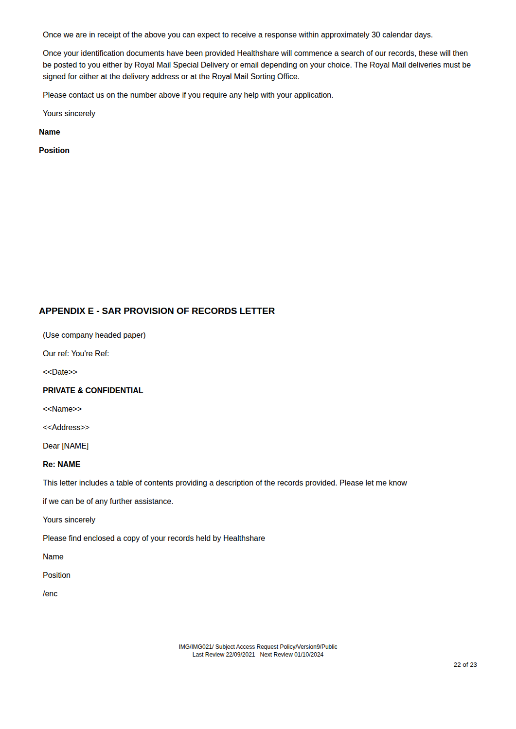Once we are in receipt of the above you can expect to receive a response within approximately 30 calendar days.
Once your identification documents have been provided Healthshare will commence a search of our records, these will then be posted to you either by Royal Mail Special Delivery or email depending on your choice. The Royal Mail deliveries must be signed for either at the delivery address or at the Royal Mail Sorting Office.
Please contact us on the number above if you require any help with your application.
Yours sincerely
Name
Position
APPENDIX E - SAR PROVISION OF RECORDS LETTER
(Use company headed paper)
Our ref: You're Ref:
<<Date>>
PRIVATE & CONFIDENTIAL
<<Name>>
<<Address>>
Dear [NAME]
Re: NAME
This letter includes a table of contents providing a description of the records provided. Please let me know
if we can be of any further assistance.
Yours sincerely
Please find enclosed a copy of your records held by Healthshare
Name
Position
/enc
IMG/IMG021/ Subject Access Request Policy/Version9/Public
Last Review 22/09/2021 Next Review 01/10/2024
22 of 23